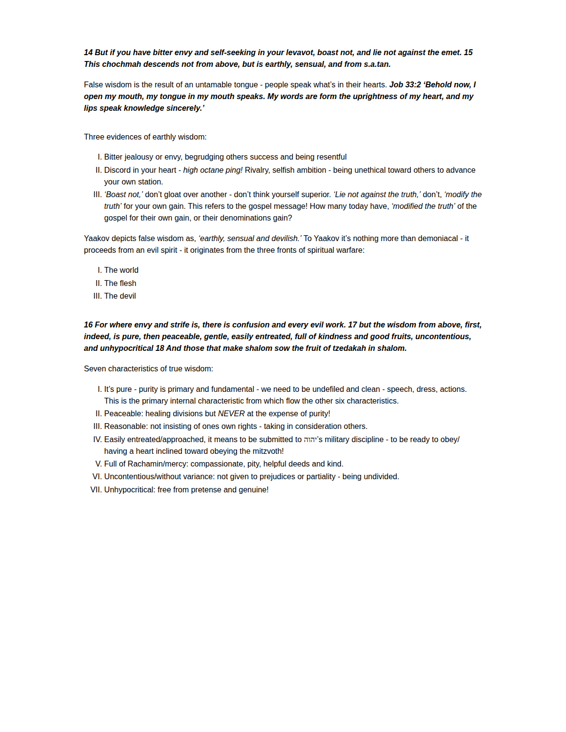14 But if you have bitter envy and self-seeking in your levavot, boast not, and lie not against the emet. 15 This chochmah descends not from above, but is earthly, sensual, and from s.a.tan.
False wisdom is the result of an untamable tongue - people speak what’s in their hearts. Job 33:2 ‘Behold now, I open my mouth, my tongue in my mouth speaks. My words are form the uprightness of my heart, and my lips speak knowledge sincerely.’
Three evidences of earthly wisdom:
Bitter jealousy or envy, begrudging others success and being resentful
Discord in your heart - high octane ping! Rivalry, selfish ambition - being unethical toward others to advance your own station.
‘Boast not,’ don’t gloat over another - don’t think yourself superior. ‘Lie not against the truth,’ don’t, ‘modify the truth’ for your own gain. This refers to the gospel message! How many today have, ‘modified the truth’ of the gospel for their own gain, or their denominations gain?
Yaakov depicts false wisdom as, ‘earthly, sensual and devilish.’ To Yaakov it’s nothing more than demoniacal - it proceeds from an evil spirit - it originates from the three fronts of spiritual warfare:
The world
The flesh
The devil
16 For where envy and strife is, there is confusion and every evil work. 17 but the wisdom from above, first, indeed, is pure, then peaceable, gentle, easily entreated, full of kindness and good fruits, uncontentious, and unhypocritical 18 And those that make shalom sow the fruit of tzedakah in shalom.
Seven characteristics of true wisdom:
It’s pure - purity is primary and fundamental - we need to be undefiled and clean - speech, dress, actions. This is the primary internal characteristic from which flow the other six characteristics.
Peaceable: healing divisions but NEVER at the expense of purity!
Reasonable: not insisting of ones own rights - taking in consideration others.
Easily entreated/approached, it means to be submitted to יהוה’s military discipline - to be ready to obey/ having a heart inclined toward obeying the mitzvoth!
Full of Rachamin/mercy: compassionate, pity, helpful deeds and kind.
Uncontentious/without variance: not given to prejudices or partiality - being undivided.
Unhypocritical: free from pretense and genuine!